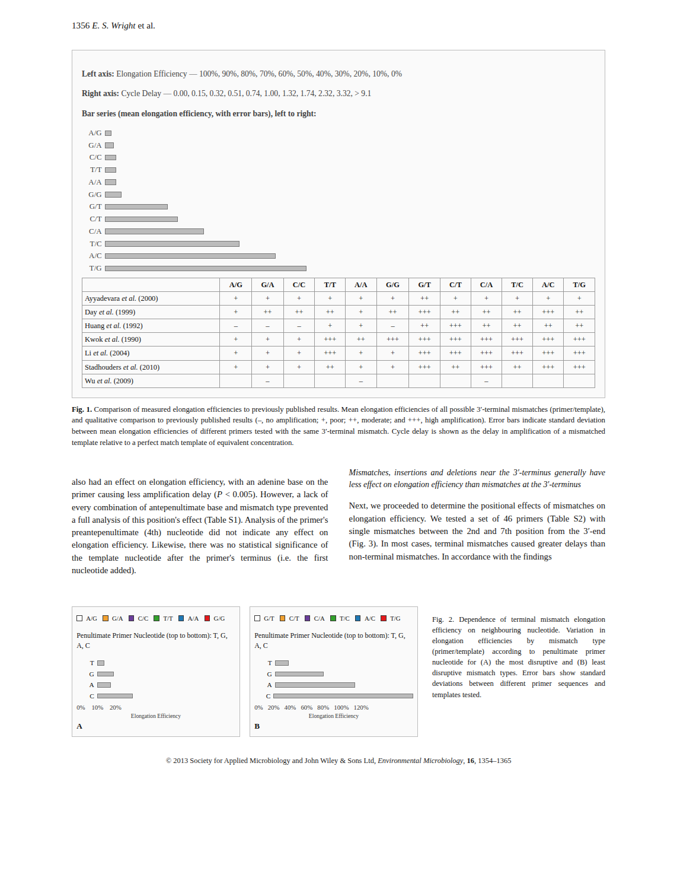1356 E. S. Wright et al.
Left axis: Elongation Efficiency — 100%, 90%, 80%, 70%, 60%, 50%, 40%, 30%, 20%, 10%, 0%
Right axis: Cycle Delay — 0.00, 0.15, 0.32, 0.51, 0.74, 1.00, 1.32, 1.74, 2.32, 3.32, > 9.1
Bar series (mean elongation efficiency, with error bars), left to right:
A/G
G/A
C/C
T/T
A/A
G/G
G/T
C/T
C/A
T/C
A/C
T/G
| | A/G | G/A | C/C | T/T | A/A | G/G | G/T | C/T | C/A | T/C | A/C | T/G |
| --- | --- | --- | --- | --- | --- | --- | --- | --- | --- | --- | --- | --- |
| Ayyadevara et al. (2000) | + | + | + | + | + | + | ++ | + | + | + | + | + |
| Day et al. (1999) | + | ++ | ++ | ++ | + | ++ | +++ | ++ | ++ | ++ | +++ | ++ |
| Huang et al. (1992) | – | – | – | + | + | – | ++ | +++ | ++ | ++ | ++ | ++ |
| Kwok et al. (1990) | + | + | + | +++ | ++ | +++ | +++ | +++ | +++ | +++ | +++ | +++ |
| Li et al. (2004) | + | + | + | +++ | + | + | +++ | +++ | +++ | +++ | +++ | +++ |
| Stadhouders et al. (2010) | + | + | + | ++ | + | + | +++ | ++ | +++ | ++ | +++ | +++ |
| Wu et al. (2009) | | – | | | – | | | | – | | | |
Fig. 1. Comparison of measured elongation efficiencies to previously published results. Mean elongation efficiencies of all possible 3′-terminal mismatches (primer/template), and qualitative comparison to previously published results (–, no amplification; +, poor; ++, moderate; and +++, high amplification). Error bars indicate standard deviation between mean elongation efficiencies of different primers tested with the same 3′-terminal mismatch. Cycle delay is shown as the delay in amplification of a mismatched template relative to a perfect match template of equivalent concentration.
also had an effect on elongation efficiency, with an adenine base on the primer causing less amplification delay (P < 0.005). However, a lack of every combination of antepenultimate base and mismatch type prevented a full analysis of this position's effect (Table S1). Analysis of the primer's preantepenultimate (4th) nucleotide did not indicate any effect on elongation efficiency. Likewise, there was no statistical significance of the template nucleotide after the primer's terminus (i.e. the first nucleotide added).
Mismatches, insertions and deletions near the 3′-terminus generally have less effect on elongation efficiency than mismatches at the 3′-terminus
Next, we proceeded to determine the positional effects of mismatches on elongation efficiency. We tested a set of 46 primers (Table S2) with single mismatches between the 2nd and 7th position from the 3′-end (Fig. 3). In most cases, terminal mismatches caused greater delays than non-terminal mismatches. In accordance with the findings
A/G G/A C/C T/T A/A G/G
Penultimate Primer Nucleotide (top to bottom): T, G, A, C
T
G
A
C
0% 10% 20%
Elongation Efficiency
A
G/T C/T C/A T/C A/C T/G
Penultimate Primer Nucleotide (top to bottom): T, G, A, C
T
G
A
C
0% 20% 40% 60% 80% 100% 120%
Elongation Efficiency
B
Fig. 2. Dependence of terminal mismatch elongation efficiency on neighbouring nucleotide. Variation in elongation efficiencies by mismatch type (primer/template) according to penultimate primer nucleotide for (A) the most disruptive and (B) least disruptive mismatch types. Error bars show standard deviations between different primer sequences and templates tested.
© 2013 Society for Applied Microbiology and John Wiley & Sons Ltd, Environmental Microbiology, 16, 1354–1365